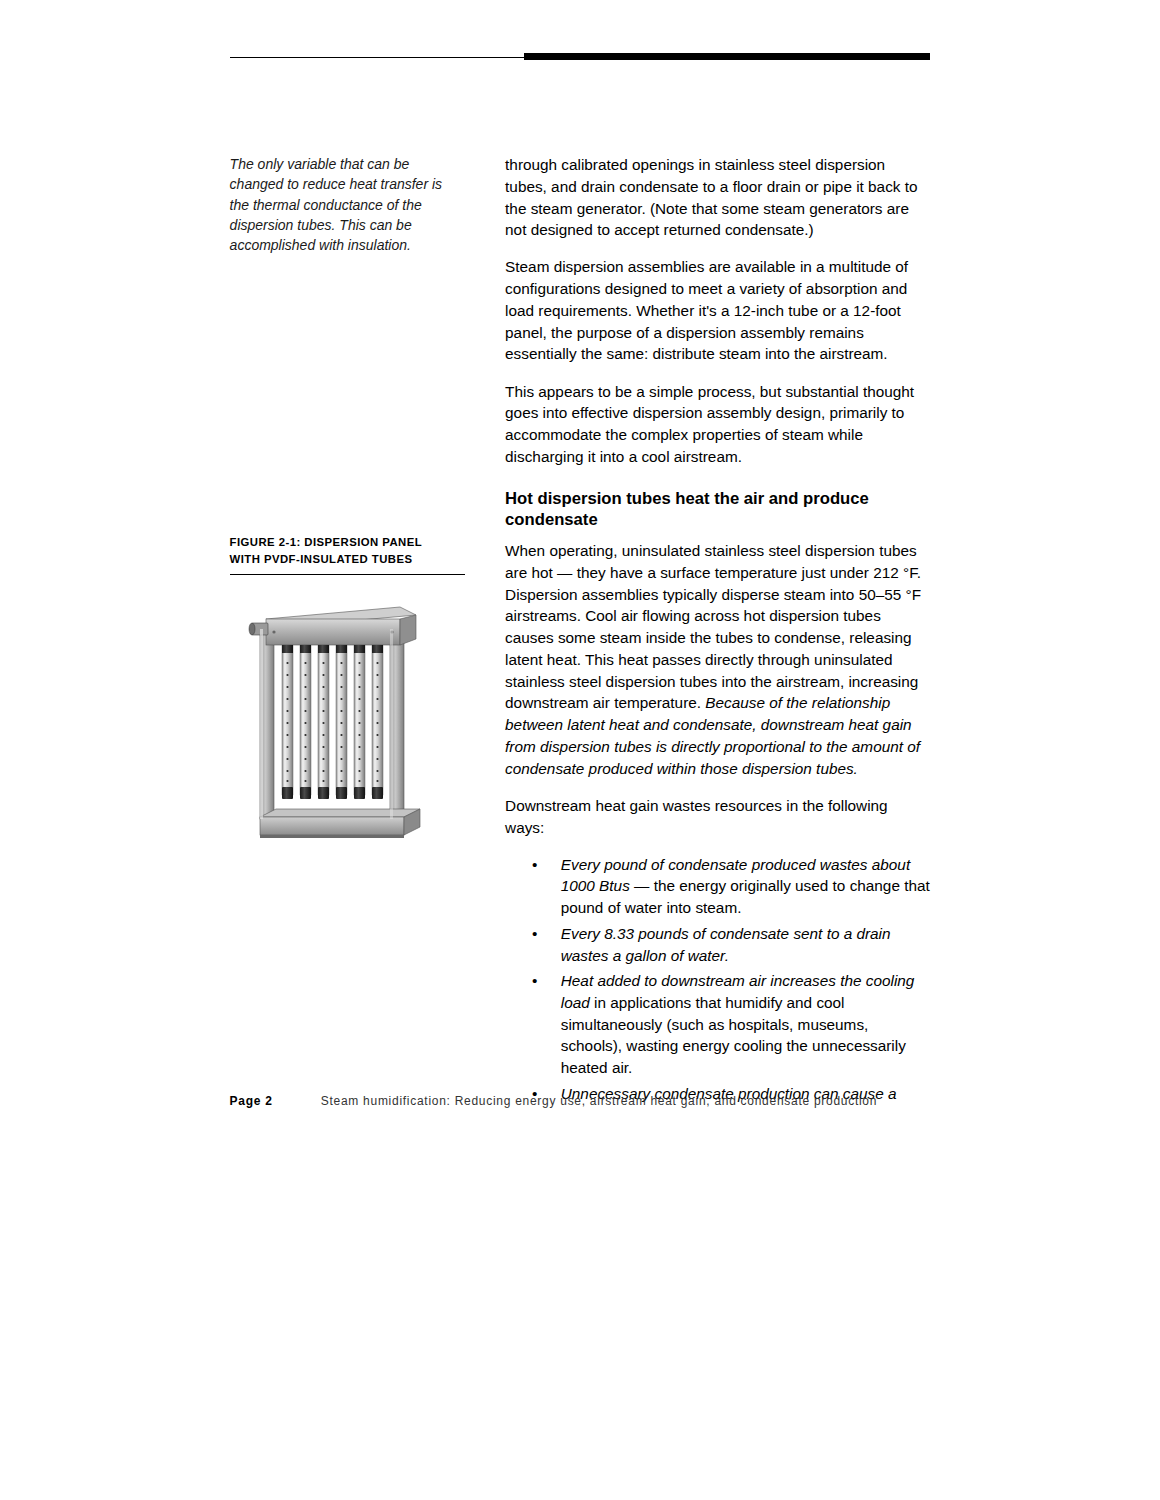The only variable that can be changed to reduce heat transfer is the thermal conductance of the dispersion tubes. This can be accomplished with insulation.
FIGURE 2-1: DISPERSION PANEL
WITH PVDF-INSULATED TUBES
through calibrated openings in stainless steel dispersion tubes, and drain condensate to a floor drain or pipe it back to the steam generator. (Note that some steam generators are not designed to accept returned condensate.)
Steam dispersion assemblies are available in a multitude of configurations designed to meet a variety of absorption and load requirements. Whether it's a 12-inch tube or a 12-foot panel, the purpose of a dispersion assembly remains essentially the same: distribute steam into the airstream.
This appears to be a simple process, but substantial thought goes into effective dispersion assembly design, primarily to accommodate the complex properties of steam while discharging it into a cool airstream.
Hot dispersion tubes heat the air and produce condensate
When operating, uninsulated stainless steel dispersion tubes are hot — they have a surface temperature just under 212 °F. Dispersion assemblies typically disperse steam into 50–55 °F airstreams. Cool air flowing across hot dispersion tubes causes some steam inside the tubes to condense, releasing latent heat. This heat passes directly through uninsulated stainless steel dispersion tubes into the airstream, increasing downstream air temperature. Because of the relationship between latent heat and condensate, downstream heat gain from dispersion tubes is directly proportional to the amount of condensate produced within those dispersion tubes.
Downstream heat gain wastes resources in the following ways:
Every pound of condensate produced wastes about 1000 Btus — the energy originally used to change that pound of water into steam.
Every 8.33 pounds of condensate sent to a drain wastes a gallon of water.
Heat added to downstream air increases the cooling load in applications that humidify and cool simultaneously (such as hospitals, museums, schools), wasting energy cooling the unnecessarily heated air.
Unnecessary condensate production can cause a
Page 2 Steam humidification: Reducing energy use, airstream heat gain, and condensate production